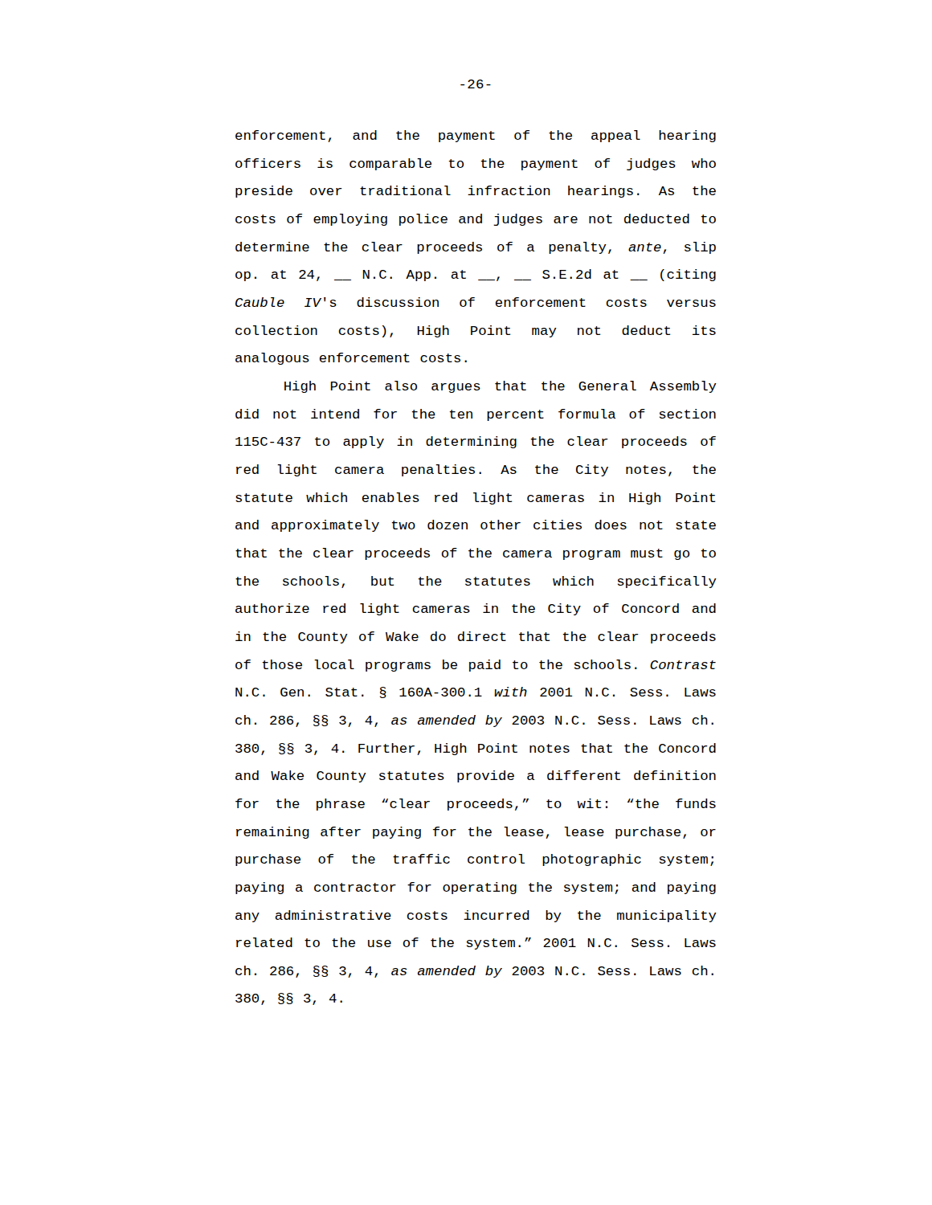-26-
enforcement, and the payment of the appeal hearing officers is comparable to the payment of judges who preside over traditional infraction hearings. As the costs of employing police and judges are not deducted to determine the clear proceeds of a penalty, ante, slip op. at 24, __ N.C. App. at __, __ S.E.2d at __ (citing Cauble IV's discussion of enforcement costs versus collection costs), High Point may not deduct its analogous enforcement costs.
High Point also argues that the General Assembly did not intend for the ten percent formula of section 115C-437 to apply in determining the clear proceeds of red light camera penalties. As the City notes, the statute which enables red light cameras in High Point and approximately two dozen other cities does not state that the clear proceeds of the camera program must go to the schools, but the statutes which specifically authorize red light cameras in the City of Concord and in the County of Wake do direct that the clear proceeds of those local programs be paid to the schools. Contrast N.C. Gen. Stat. § 160A-300.1 with 2001 N.C. Sess. Laws ch. 286, §§ 3, 4, as amended by 2003 N.C. Sess. Laws ch. 380, §§ 3, 4. Further, High Point notes that the Concord and Wake County statutes provide a different definition for the phrase “clear proceeds,” to wit: “the funds remaining after paying for the lease, lease purchase, or purchase of the traffic control photographic system; paying a contractor for operating the system; and paying any administrative costs incurred by the municipality related to the use of the system.” 2001 N.C. Sess. Laws ch. 286, §§ 3, 4, as amended by 2003 N.C. Sess. Laws ch. 380, §§ 3, 4.